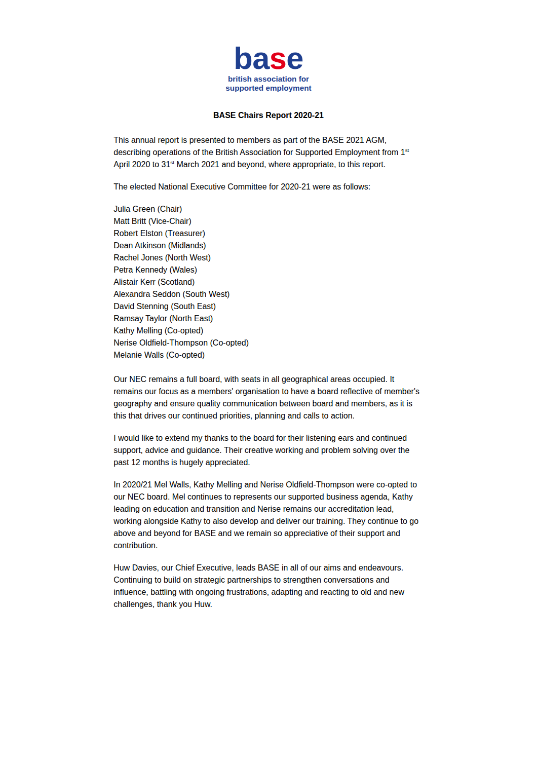base
british association for
supported employment
BASE Chairs Report 2020-21
This annual report is presented to members as part of the BASE 2021 AGM, describing operations of the British Association for Supported Employment from 1st April 2020 to 31st March 2021 and beyond, where appropriate, to this report.
The elected National Executive Committee for 2020-21 were as follows:
Julia Green (Chair)
Matt Britt (Vice-Chair)
Robert Elston (Treasurer)
Dean Atkinson (Midlands)
Rachel Jones (North West)
Petra Kennedy (Wales)
Alistair Kerr (Scotland)
Alexandra Seddon (South West)
David Stenning (South East)
Ramsay Taylor (North East)
Kathy Melling (Co-opted)
Nerise Oldfield-Thompson (Co-opted)
Melanie Walls (Co-opted)
Our NEC remains a full board, with seats in all geographical areas occupied. It remains our focus as a members' organisation to have a board reflective of member's geography and ensure quality communication between board and members, as it is this that drives our continued priorities, planning and calls to action.
I would like to extend my thanks to the board for their listening ears and continued support, advice and guidance. Their creative working and problem solving over the past 12 months is hugely appreciated.
In 2020/21 Mel Walls, Kathy Melling and Nerise Oldfield-Thompson were co-opted to our NEC board. Mel continues to represents our supported business agenda, Kathy leading on education and transition and Nerise remains our accreditation lead, working alongside Kathy to also develop and deliver our training. They continue to go above and beyond for BASE and we remain so appreciative of their support and contribution.
Huw Davies, our Chief Executive, leads BASE in all of our aims and endeavours. Continuing to build on strategic partnerships to strengthen conversations and influence, battling with ongoing frustrations, adapting and reacting to old and new challenges, thank you Huw.